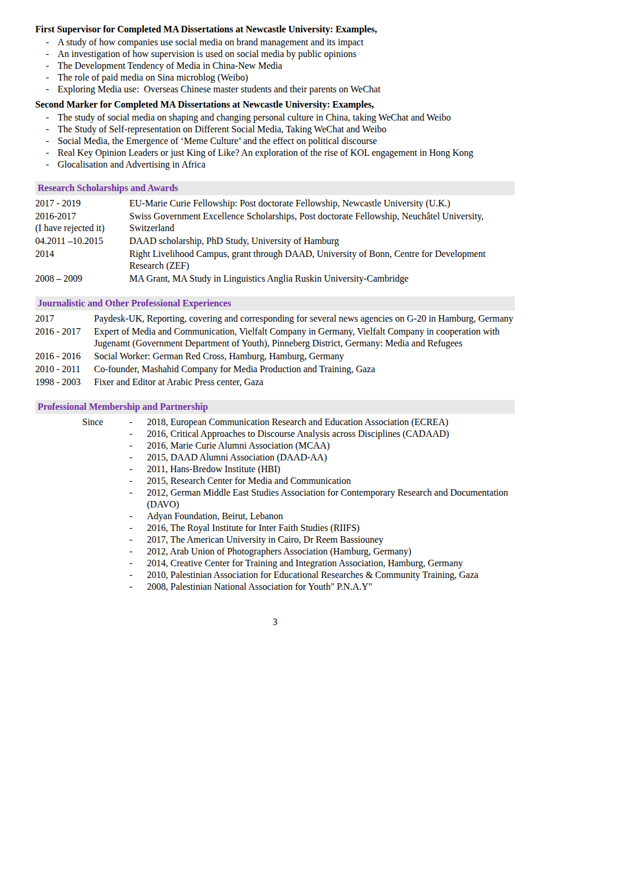First Supervisor for Completed MA Dissertations at Newcastle University: Examples,
A study of how companies use social media on brand management and its impact
An investigation of how supervision is used on social media by public opinions
The Development Tendency of Media in China-New Media
The role of paid media on Sina microblog (Weibo)
Exploring Media use: Overseas Chinese master students and their parents on WeChat
Second Marker for Completed MA Dissertations at Newcastle University: Examples,
The study of social media on shaping and changing personal culture in China, taking WeChat and Weibo
The Study of Self-representation on Different Social Media, Taking WeChat and Weibo
Social Media, the Emergence of ‘Meme Culture’ and the effect on political discourse
Real Key Opinion Leaders or just King of Like? An exploration of the rise of KOL engagement in Hong Kong
Glocalisation and Advertising in Africa
Research Scholarships and Awards
| 2017 - 2019 | EU-Marie Curie Fellowship: Post doctorate Fellowship, Newcastle University (U.K.) |
| 2016-2017 (I have rejected it) | Swiss Government Excellence Scholarships, Post doctorate Fellowship, Neuchâtel University, Switzerland |
| 04.2011 –10.2015 | DAAD scholarship, PhD Study, University of Hamburg |
| 2014 | Right Livelihood Campus, grant through DAAD, University of Bonn, Centre for Development Research (ZEF) |
| 2008 – 2009 | MA Grant, MA Study in Linguistics Anglia Ruskin University-Cambridge |
Journalistic and Other Professional Experiences
| 2017 | Paydesk-UK, Reporting, covering and corresponding for several news agencies on G-20 in Hamburg, Germany |
| 2016 - 2017 | Expert of Media and Communication, Vielfalt Company in Germany, Vielfalt Company in cooperation with Jugenamt (Government Department of Youth), Pinneberg District, Germany: Media and Refugees |
| 2016 - 2016 | Social Worker: German Red Cross, Hamburg, Hamburg, Germany |
| 2010 - 2011 | Co-founder, Mashahid Company for Media Production and Training, Gaza |
| 1998 - 2003 | Fixer and Editor at Arabic Press center, Gaza |
Professional Membership and Partnership
| Since | - | 2018, European Communication Research and Education Association (ECREA) |
| | - | 2016, Critical Approaches to Discourse Analysis across Disciplines (CADAAD) |
| | - | 2016, Marie Curie Alumni Association (MCAA) |
| | - | 2015, DAAD Alumni Association (DAAD-AA) |
| | - | 2011, Hans-Bredow Institute (HBI) |
| | - | 2015, Research Center for Media and Communication |
| | - | 2012, German Middle East Studies Association for Contemporary Research and Documentation (DAVO) |
| | - | Adyan Foundation, Beirut, Lebanon |
| | - | 2016, The Royal Institute for Inter Faith Studies (RIIFS) |
| | - | 2017, The American University in Cairo, Dr Reem Bassiouney |
| | - | 2012, Arab Union of Photographers Association (Hamburg, Germany) |
| | - | 2014, Creative Center for Training and Integration Association, Hamburg, Germany |
| | - | 2010, Palestinian Association for Educational Researches & Community Training, Gaza |
| | - | 2008, Palestinian National Association for Youth" P.N.A.Y" |
3